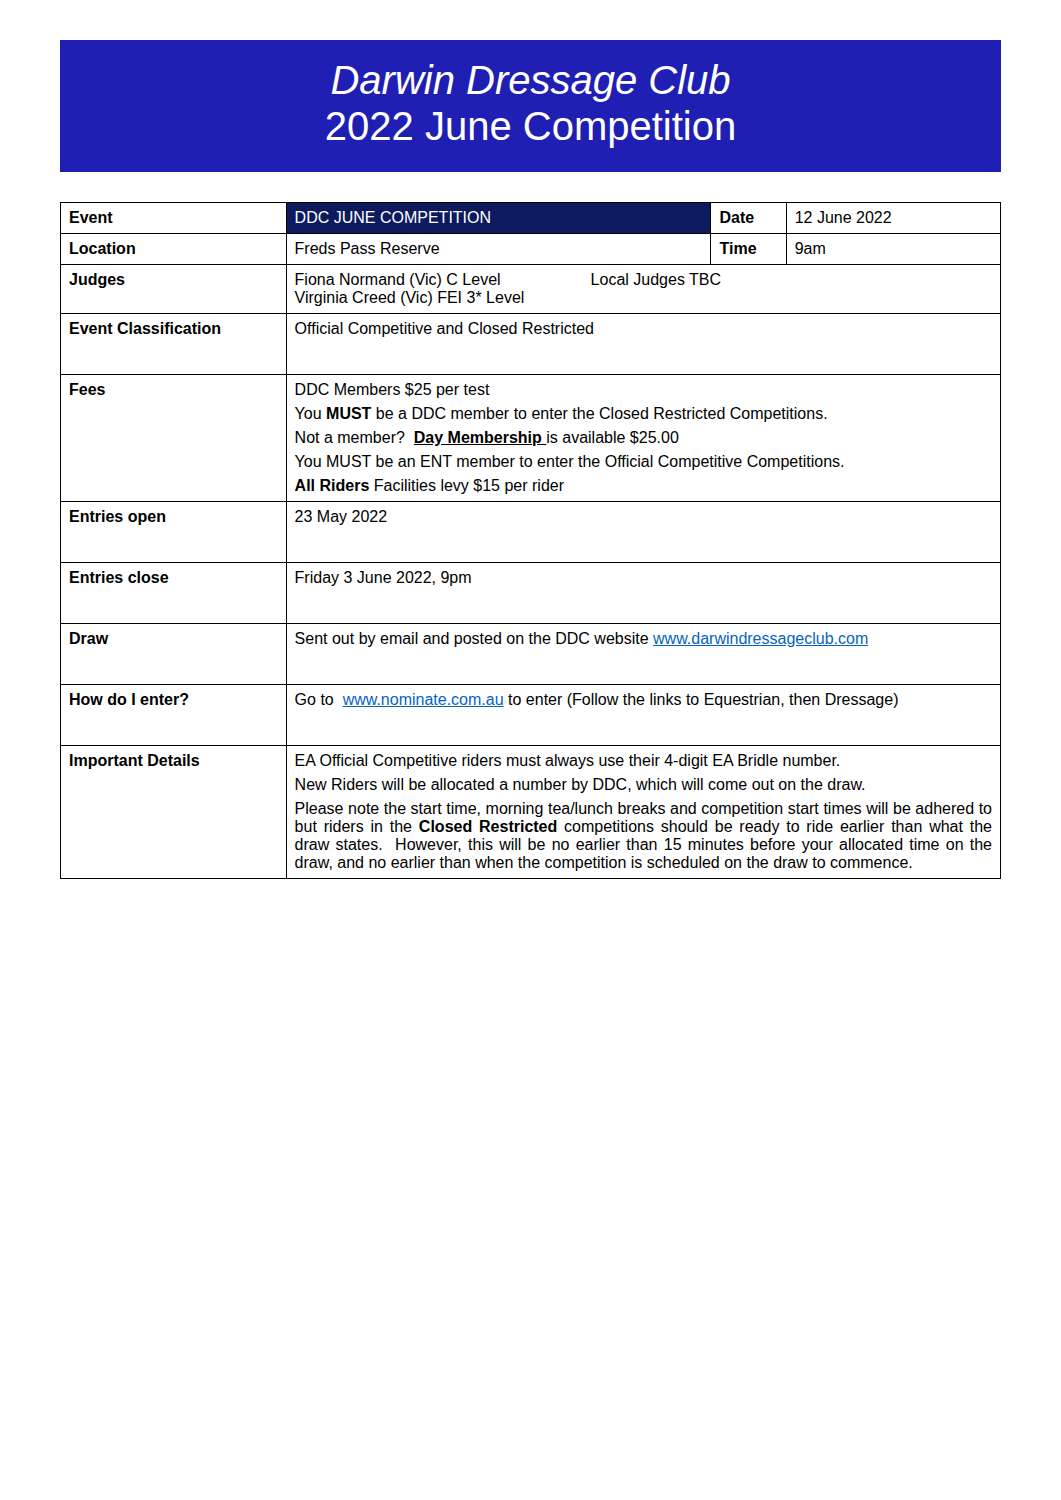Darwin Dressage Club
2022 June Competition
| Event | DDC JUNE COMPETITION | Date | 12 June 2022 |
| Location | Freds Pass Reserve | Time | 9am |
| Judges | Fiona Normand (Vic) C Level Local Judges TBC Virginia Creed (Vic) FEI 3* Level |
| Event Classification | Official Competitive and Closed Restricted |
| Fees | DDC Members $25 per test You MUST be a DDC member to enter the Closed Restricted Competitions. Not a member? Day Membership is available $25.00 You MUST be an ENT member to enter the Official Competitive Competitions. All Riders Facilities levy $15 per rider |
| Entries open | 23 May 2022 |
| Entries close | Friday 3 June 2022, 9pm |
| Draw | Sent out by email and posted on the DDC website www.darwindressageclub.com |
| How do I enter? | Go to www.nominate.com.au to enter (Follow the links to Equestrian, then Dressage) |
| Important Details | EA Official Competitive riders must always use their 4-digit EA Bridle number. New Riders will be allocated a number by DDC, which will come out on the draw. Please note the start time, morning tea/lunch breaks and competition start times will be adhered to but riders in the Closed Restricted competitions should be ready to ride earlier than what the draw states. However, this will be no earlier than 15 minutes before your allocated time on the draw, and no earlier than when the competition is scheduled on the draw to commence. |